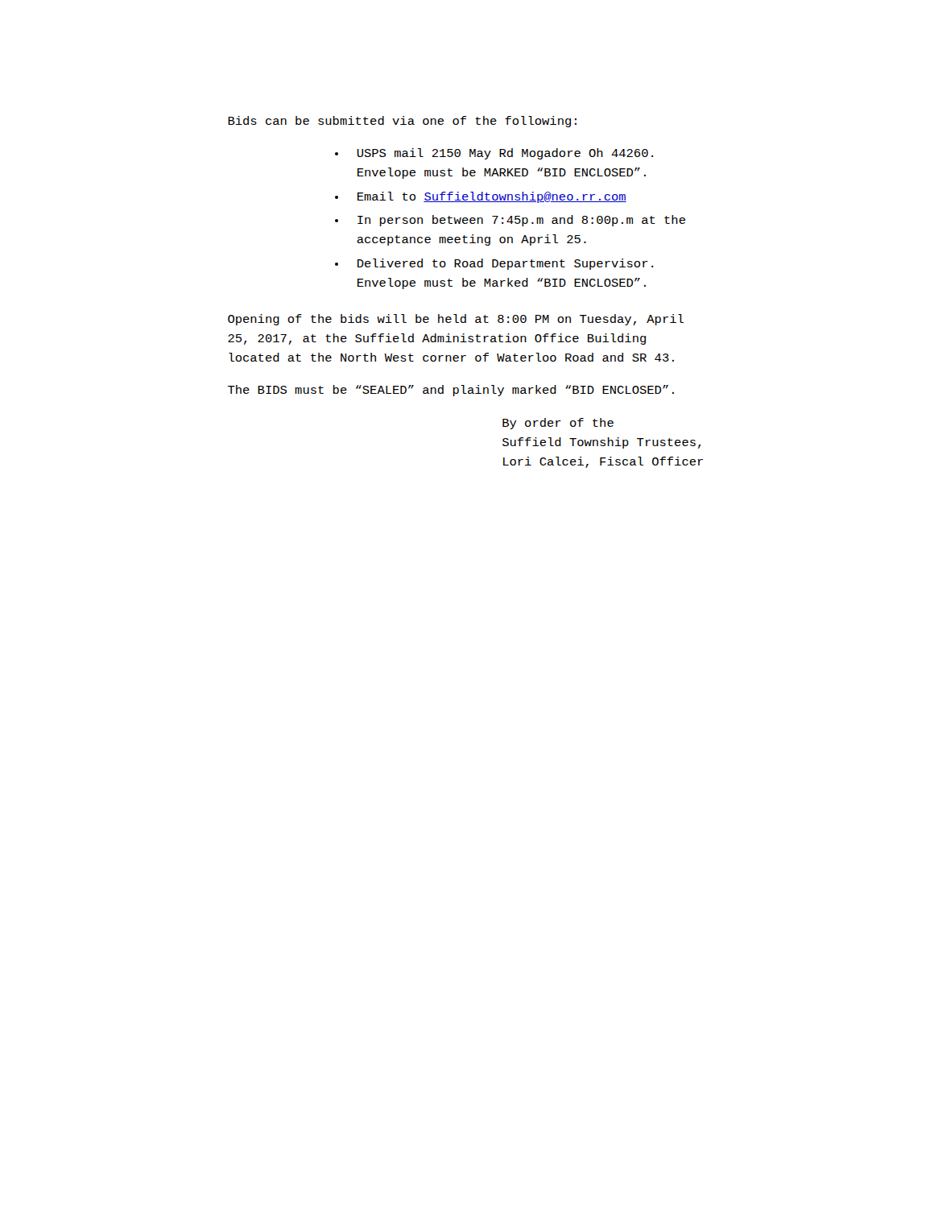Bids can be submitted via one of the following:
USPS mail 2150 May Rd Mogadore Oh 44260. Envelope must be MARKED “BID ENCLOSED”.
Email to Suffieldtownship@neo.rr.com
In person between 7:45p.m and 8:00p.m at the acceptance meeting on April 25.
Delivered to Road Department Supervisor. Envelope must be Marked “BID ENCLOSED”.
Opening of the bids will be held at 8:00 PM on Tuesday, April 25, 2017, at the Suffield Administration Office Building located at the North West corner of Waterloo Road and SR 43.
The BIDS must be “SEALED” and plainly marked “BID ENCLOSED”.
By order of the
Suffield Township Trustees,
Lori Calcei, Fiscal Officer